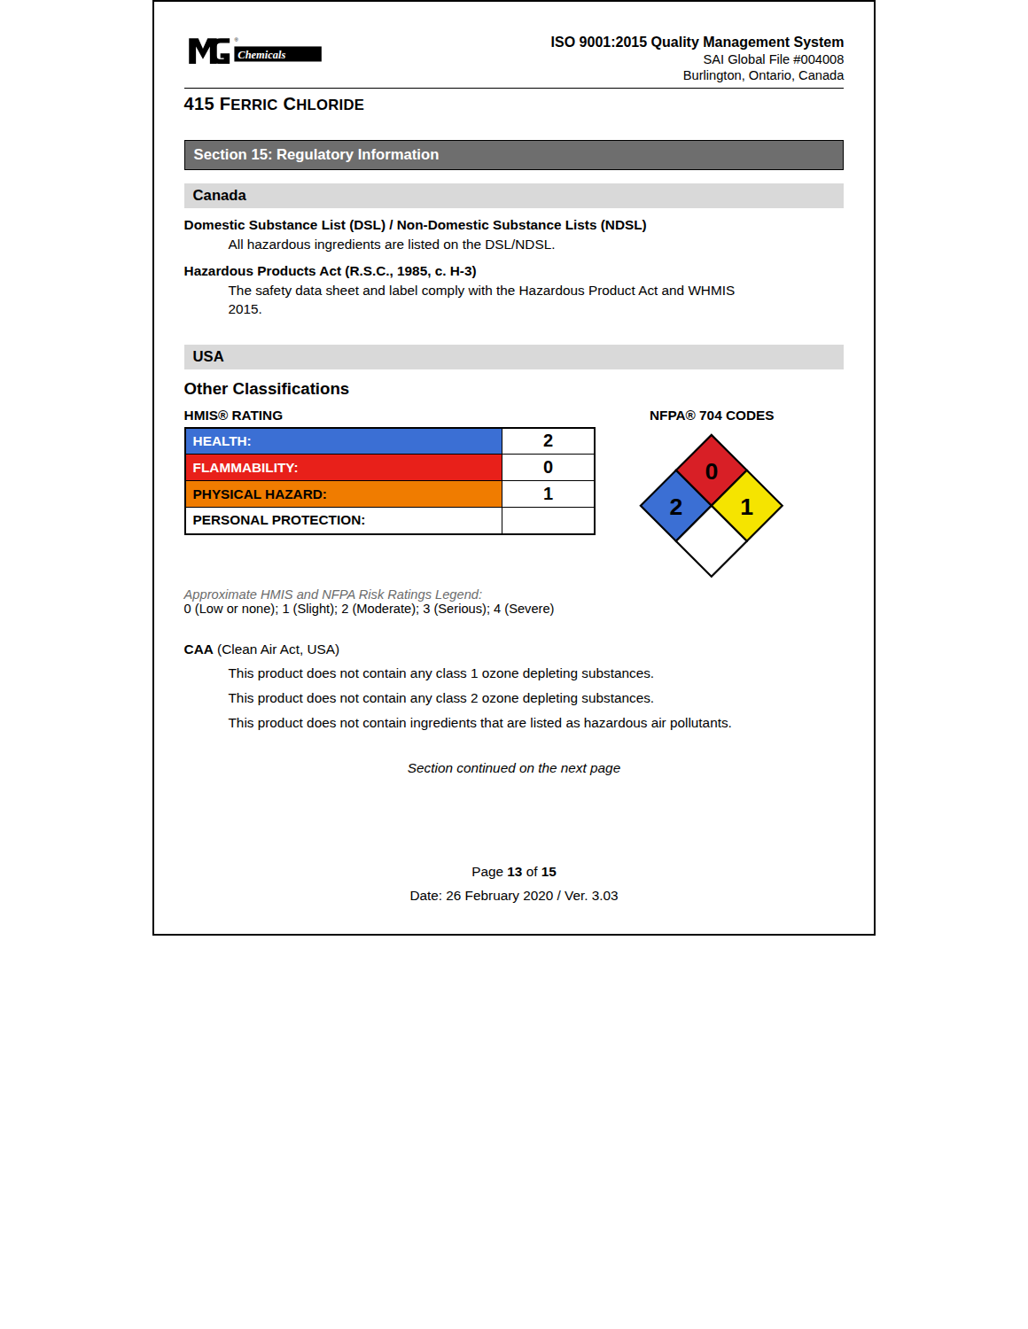® Chemicals
ISO 9001:2015 Quality Management System
SAI Global File #004008
Burlington, Ontario, Canada
415 FERRIC CHLORIDE
Section 15: Regulatory Information
Canada
Domestic Substance List (DSL) / Non-Domestic Substance Lists (NDSL)
All hazardous ingredients are listed on the DSL/NDSL.
Hazardous Products Act (R.S.C., 1985, c. H-3)
The safety data sheet and label comply with the Hazardous Product Act and WHMIS 2015.
USA
Other Classifications
HMIS® RATING
| HEALTH: | 2 |
| FLAMMABILITY: | 0 |
| PHYSICAL HAZARD: | 1 |
| PERSONAL PROTECTION: | |
NFPA® 704 CODES
0 2 1
Approximate HMIS and NFPA Risk Ratings Legend:
0 (Low or none); 1 (Slight); 2 (Moderate); 3 (Serious); 4 (Severe)
CAA (Clean Air Act, USA)
This product does not contain any class 1 ozone depleting substances.
This product does not contain any class 2 ozone depleting substances.
This product does not contain ingredients that are listed as hazardous air pollutants.
Section continued on the next page
Page 13 of 15
Date: 26 February 2020 / Ver. 3.03